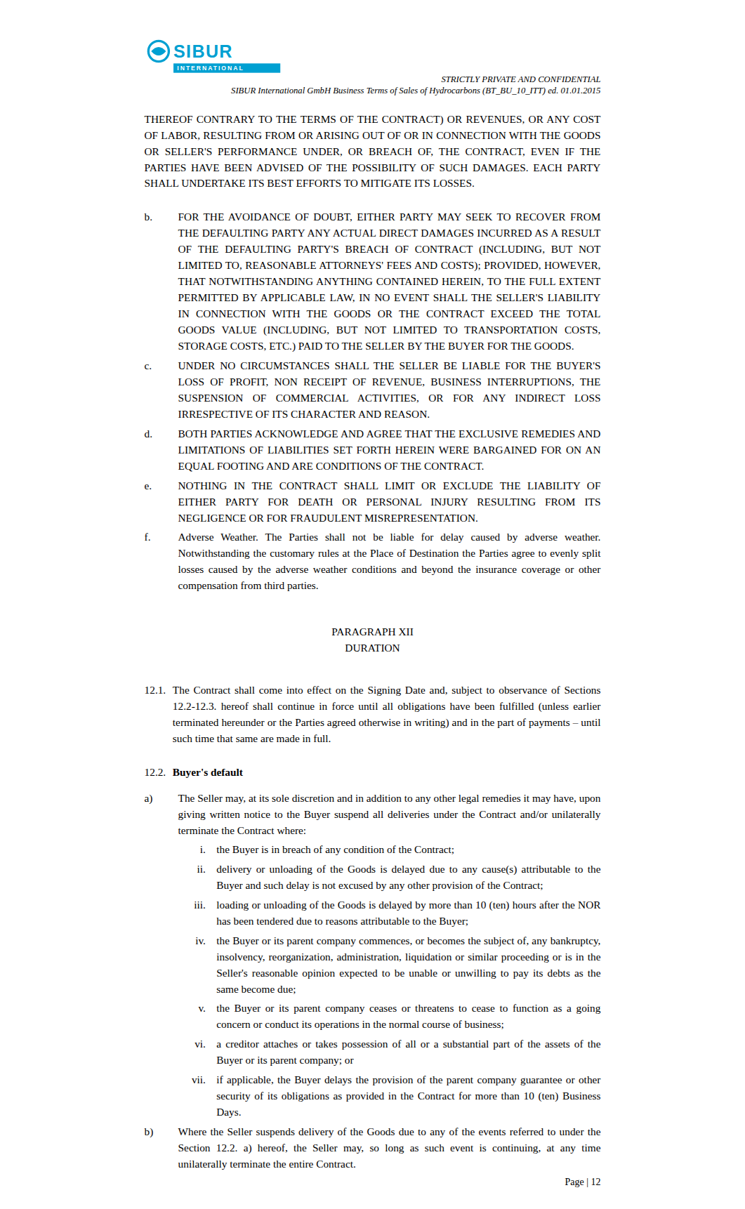STRICTLY PRIVATE AND CONFIDENTIAL
SIBUR International GmbH Business Terms of Sales of Hydrocarbons (BT_BU_10_ITT) ed. 01.01.2015
THEREOF CONTRARY TO THE TERMS OF THE CONTRACT) OR REVENUES, OR ANY COST OF LABOR, RESULTING FROM OR ARISING OUT OF OR IN CONNECTION WITH THE GOODS OR SELLER'S PERFORMANCE UNDER, OR BREACH OF, THE CONTRACT, EVEN IF THE PARTIES HAVE BEEN ADVISED OF THE POSSIBILITY OF SUCH DAMAGES. EACH PARTY SHALL UNDERTAKE ITS BEST EFFORTS TO MITIGATE ITS LOSSES.
b.
FOR THE AVOIDANCE OF DOUBT, EITHER PARTY MAY SEEK TO RECOVER FROM THE DEFAULTING PARTY ANY ACTUAL DIRECT DAMAGES INCURRED AS A RESULT OF THE DEFAULTING PARTY'S BREACH OF CONTRACT (INCLUDING, BUT NOT LIMITED TO, REASONABLE ATTORNEYS' FEES AND COSTS); PROVIDED, HOWEVER, THAT NOTWITHSTANDING ANYTHING CONTAINED HEREIN, TO THE FULL EXTENT PERMITTED BY APPLICABLE LAW, IN NO EVENT SHALL THE SELLER'S LIABILITY IN CONNECTION WITH THE GOODS OR THE CONTRACT EXCEED THE TOTAL GOODS VALUE (INCLUDING, BUT NOT LIMITED TO TRANSPORTATION COSTS, STORAGE COSTS, ETC.) PAID TO THE SELLER BY THE BUYER FOR THE GOODS.
c.
UNDER NO CIRCUMSTANCES SHALL THE SELLER BE LIABLE FOR THE BUYER'S LOSS OF PROFIT, NON RECEIPT OF REVENUE, BUSINESS INTERRUPTIONS, THE SUSPENSION OF COMMERCIAL ACTIVITIES, OR FOR ANY INDIRECT LOSS IRRESPECTIVE OF ITS CHARACTER AND REASON.
d.
BOTH PARTIES ACKNOWLEDGE AND AGREE THAT THE EXCLUSIVE REMEDIES AND LIMITATIONS OF LIABILITIES SET FORTH HEREIN WERE BARGAINED FOR ON AN EQUAL FOOTING AND ARE CONDITIONS OF THE CONTRACT.
e.
NOTHING IN THE CONTRACT SHALL LIMIT OR EXCLUDE THE LIABILITY OF EITHER PARTY FOR DEATH OR PERSONAL INJURY RESULTING FROM ITS NEGLIGENCE OR FOR FRAUDULENT MISREPRESENTATION.
f.
Adverse Weather. The Parties shall not be liable for delay caused by adverse weather. Notwithstanding the customary rules at the Place of Destination the Parties agree to evenly split losses caused by the adverse weather conditions and beyond the insurance coverage or other compensation from third parties.
PARAGRAPH XII DURATION
12.1.
The Contract shall come into effect on the Signing Date and, subject to observance of Sections 12.2-12.3. hereof shall continue in force until all obligations have been fulfilled (unless earlier terminated hereunder or the Parties agreed otherwise in writing) and in the part of payments – until such time that same are made in full.
12.2.
Buyer's default
a)
The Seller may, at its sole discretion and in addition to any other legal remedies it may have, upon giving written notice to the Buyer suspend all deliveries under the Contract and/or unilaterally terminate the Contract where:
the Buyer is in breach of any condition of the Contract;
delivery or unloading of the Goods is delayed due to any cause(s) attributable to the Buyer and such delay is not excused by any other provision of the Contract;
loading or unloading of the Goods is delayed by more than 10 (ten) hours after the NOR has been tendered due to reasons attributable to the Buyer;
the Buyer or its parent company commences, or becomes the subject of, any bankruptcy, insolvency, reorganization, administration, liquidation or similar proceeding or is in the Seller's reasonable opinion expected to be unable or unwilling to pay its debts as the same become due;
the Buyer or its parent company ceases or threatens to cease to function as a going concern or conduct its operations in the normal course of business;
a creditor attaches or takes possession of all or a substantial part of the assets of the Buyer or its parent company; or
if applicable, the Buyer delays the provision of the parent company guarantee or other security of its obligations as provided in the Contract for more than 10 (ten) Business Days.
b)
Where the Seller suspends delivery of the Goods due to any of the events referred to under the Section 12.2. a) hereof, the Seller may, so long as such event is continuing, at any time unilaterally terminate the entire Contract.
Page | 12